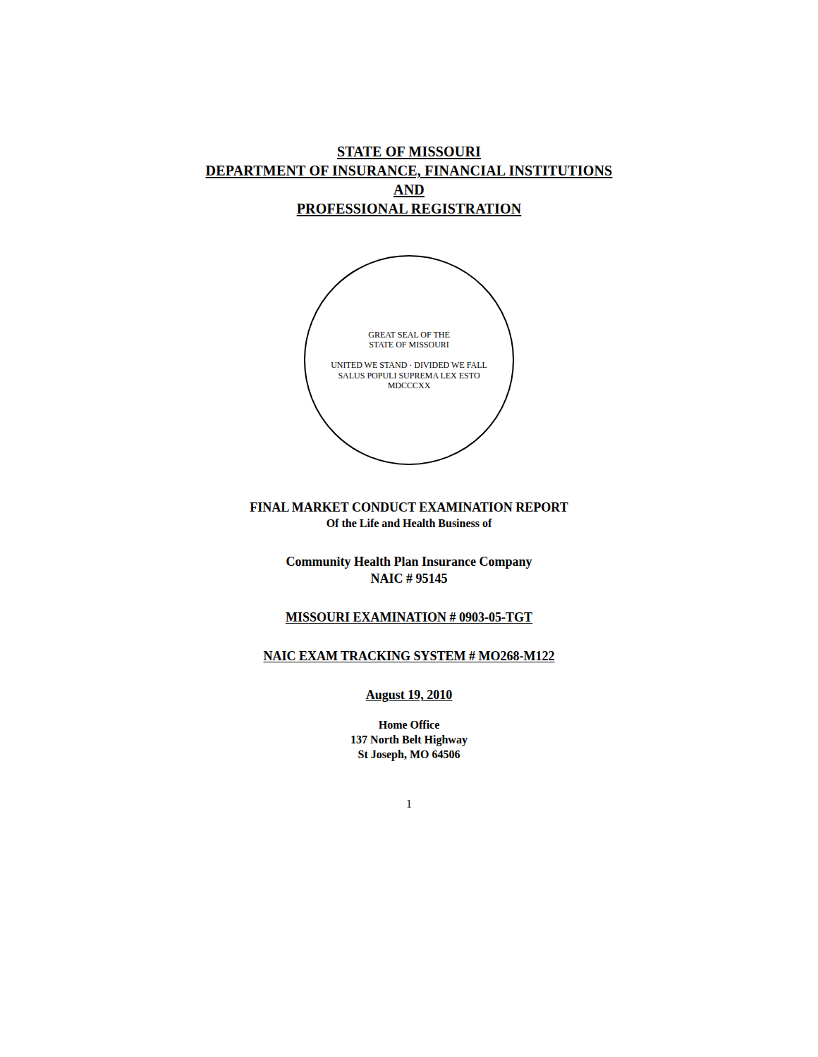STATE OF MISSOURI
DEPARTMENT OF INSURANCE, FINANCIAL INSTITUTIONS
AND
PROFESSIONAL REGISTRATION
GREAT SEAL OF THE
STATE OF MISSOURI
UNITED WE STAND · DIVIDED WE FALL
SALUS POPULI SUPREMA LEX ESTO
MDCCCXX
FINAL MARKET CONDUCT EXAMINATION REPORT
Of the Life and Health Business of
Community Health Plan Insurance Company
NAIC # 95145
MISSOURI EXAMINATION # 0903-05-TGT
NAIC EXAM TRACKING SYSTEM # MO268-M122
August 19, 2010
Home Office
137 North Belt Highway
St Joseph, MO 64506
1